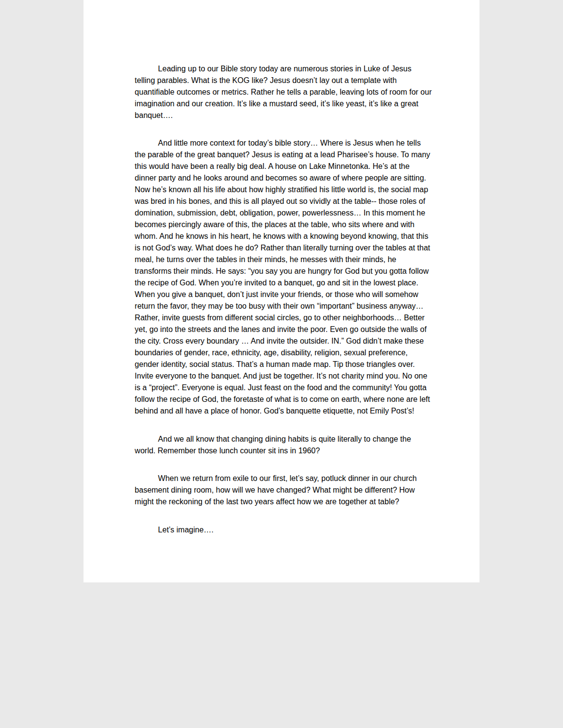Leading up to our Bible story today are numerous stories in Luke of Jesus telling parables. What is the KOG like? Jesus doesn’t lay out a template with quantifiable outcomes or metrics. Rather he tells a parable, leaving lots of room for our imagination and our creation. It’s like a mustard seed, it’s like yeast, it’s like a great banquet….
And little more context for today’s bible story… Where is Jesus when he tells the parable of the great banquet? Jesus is eating at a lead Pharisee’s house. To many this would have been a really big deal. A house on Lake Minnetonka. He’s at the dinner party and he looks around and becomes so aware of where people are sitting. Now he’s known all his life about how highly stratified his little world is, the social map was bred in his bones, and this is all played out so vividly at the table-- those roles of domination, submission, debt, obligation, power, powerlessness… In this moment he becomes piercingly aware of this, the places at the table, who sits where and with whom. And he knows in his heart, he knows with a knowing beyond knowing, that this is not God’s way. What does he do? Rather than literally turning over the tables at that meal, he turns over the tables in their minds, he messes with their minds, he transforms their minds. He says: “you say you are hungry for God but you gotta follow the recipe of God. When you’re invited to a banquet, go and sit in the lowest place. When you give a banquet, don’t just invite your friends, or those who will somehow return the favor, they may be too busy with their own “important” business anyway… Rather, invite guests from different social circles, go to other neighborhoods… Better yet, go into the streets and the lanes and invite the poor. Even go outside the walls of the city. Cross every boundary … And invite the outsider. IN.” God didn’t make these boundaries of gender, race, ethnicity, age, disability, religion, sexual preference, gender identity, social status. That’s a human made map. Tip those triangles over. Invite everyone to the banquet. And just be together. It’s not charity mind you. No one is a “project”. Everyone is equal. Just feast on the food and the community! You gotta follow the recipe of God, the foretaste of what is to come on earth, where none are left behind and all have a place of honor. God’s banquette etiquette, not Emily Post’s!
And we all know that changing dining habits is quite literally to change the world. Remember those lunch counter sit ins in 1960?
When we return from exile to our first, let’s say, potluck dinner in our church basement dining room, how will we have changed? What might be different? How might the reckoning of the last two years affect how we are together at table?
Let’s imagine….